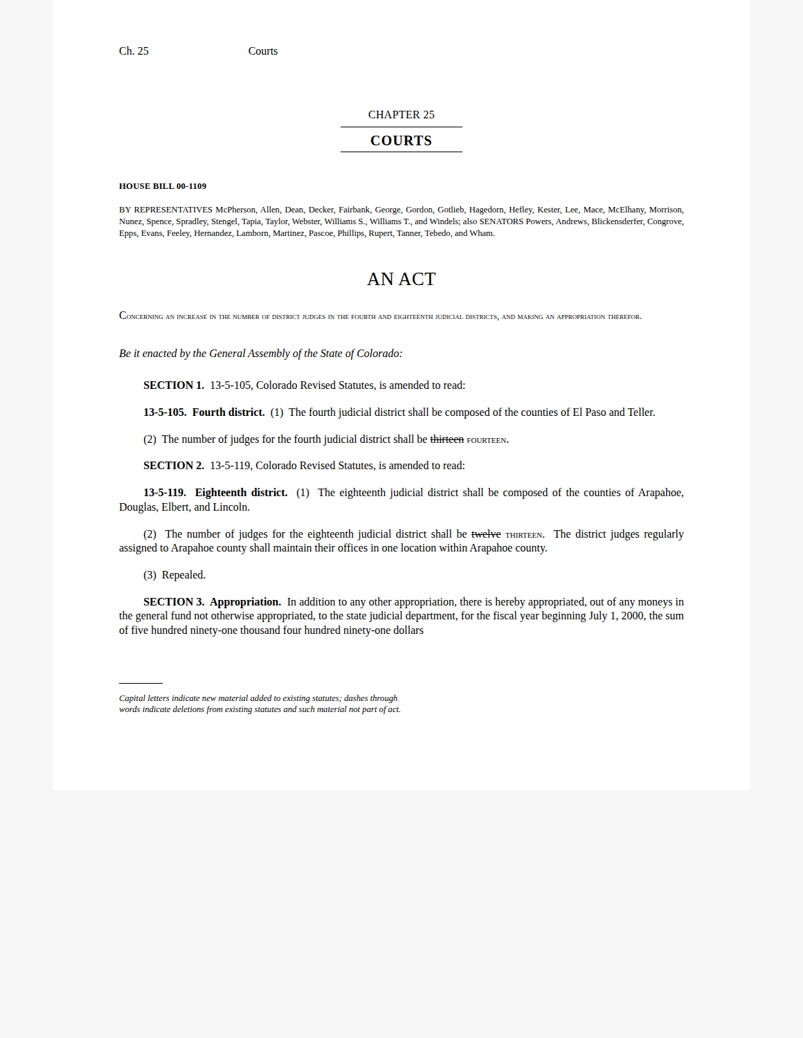Ch. 25
Courts
CHAPTER 25
COURTS
HOUSE BILL 00-1109
BY REPRESENTATIVES McPherson, Allen, Dean, Decker, Fairbank, George, Gordon, Gotlieb, Hagedorn, Hefley, Kester, Lee, Mace, McElhany, Morrison, Nunez, Spence, Spradley, Stengel, Tapia, Taylor, Webster, Williams S., Williams T., and Windels; also SENATORS Powers, Andrews, Blickensderfer, Congrove, Epps, Evans, Feeley, Hernandez, Lamborn, Martinez, Pascoe, Phillips, Rupert, Tanner, Tebedo, and Wham.
AN ACT
Concerning an increase in the number of district judges in the fourth and eighteenth judicial districts, and making an appropriation therefor.
Be it enacted by the General Assembly of the State of Colorado:
SECTION 1. 13-5-105, Colorado Revised Statutes, is amended to read:
13-5-105. Fourth district. (1) The fourth judicial district shall be composed of the counties of El Paso and Teller.
(2) The number of judges for the fourth judicial district shall be thirteen fourteen.
SECTION 2. 13-5-119, Colorado Revised Statutes, is amended to read:
13-5-119. Eighteenth district. (1) The eighteenth judicial district shall be composed of the counties of Arapahoe, Douglas, Elbert, and Lincoln.
(2) The number of judges for the eighteenth judicial district shall be twelve thirteen. The district judges regularly assigned to Arapahoe county shall maintain their offices in one location within Arapahoe county.
(3) Repealed.
SECTION 3. Appropriation. In addition to any other appropriation, there is hereby appropriated, out of any moneys in the general fund not otherwise appropriated, to the state judicial department, for the fiscal year beginning July 1, 2000, the sum of five hundred ninety-one thousand four hundred ninety-one dollars
Capital letters indicate new material added to existing statutes; dashes through words indicate deletions from existing statutes and such material not part of act.